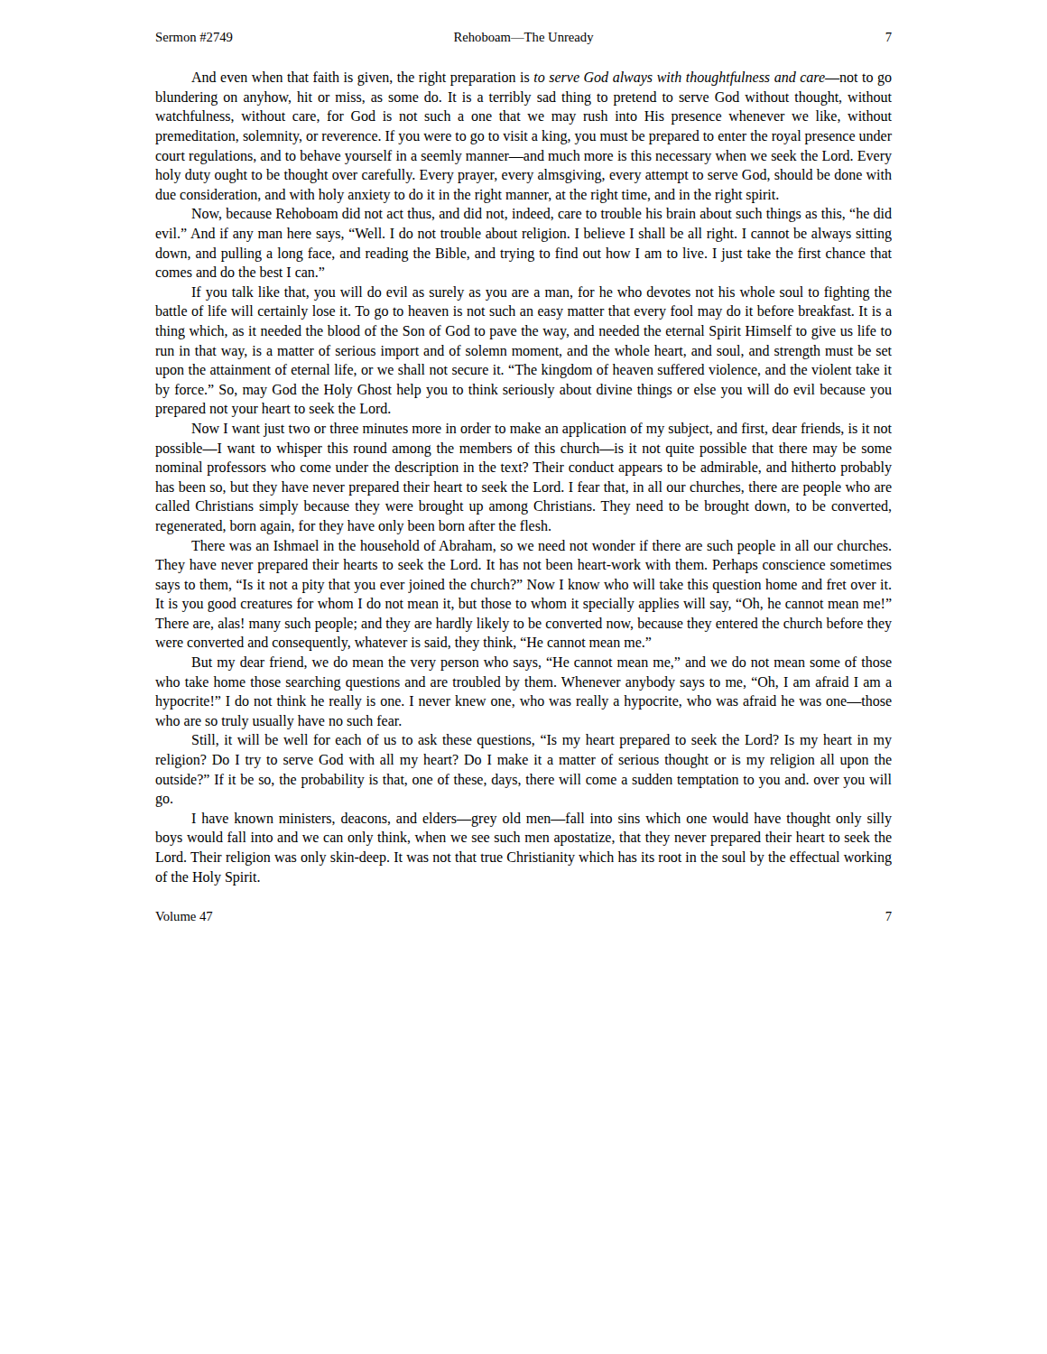Sermon #2749
Rehoboam—The Unready
7
And even when that faith is given, the right preparation is to serve God always with thoughtfulness and care—not to go blundering on anyhow, hit or miss, as some do. It is a terribly sad thing to pretend to serve God without thought, without watchfulness, without care, for God is not such a one that we may rush into His presence whenever we like, without premeditation, solemnity, or reverence. If you were to go to visit a king, you must be prepared to enter the royal presence under court regulations, and to behave yourself in a seemly manner—and much more is this necessary when we seek the Lord. Every holy duty ought to be thought over carefully. Every prayer, every almsgiving, every attempt to serve God, should be done with due consideration, and with holy anxiety to do it in the right manner, at the right time, and in the right spirit.
Now, because Rehoboam did not act thus, and did not, indeed, care to trouble his brain about such things as this, “he did evil.” And if any man here says, “Well. I do not trouble about religion. I believe I shall be all right. I cannot be always sitting down, and pulling a long face, and reading the Bible, and trying to find out how I am to live. I just take the first chance that comes and do the best I can.”
If you talk like that, you will do evil as surely as you are a man, for he who devotes not his whole soul to fighting the battle of life will certainly lose it. To go to heaven is not such an easy matter that every fool may do it before breakfast. It is a thing which, as it needed the blood of the Son of God to pave the way, and needed the eternal Spirit Himself to give us life to run in that way, is a matter of serious import and of solemn moment, and the whole heart, and soul, and strength must be set upon the attainment of eternal life, or we shall not secure it. “The kingdom of heaven suffered violence, and the violent take it by force.” So, may God the Holy Ghost help you to think seriously about divine things or else you will do evil because you prepared not your heart to seek the Lord.
Now I want just two or three minutes more in order to make an application of my subject, and first, dear friends, is it not possible—I want to whisper this round among the members of this church—is it not quite possible that there may be some nominal professors who come under the description in the text? Their conduct appears to be admirable, and hitherto probably has been so, but they have never prepared their heart to seek the Lord. I fear that, in all our churches, there are people who are called Christians simply because they were brought up among Christians. They need to be brought down, to be converted, regenerated, born again, for they have only been born after the flesh.
There was an Ishmael in the household of Abraham, so we need not wonder if there are such people in all our churches. They have never prepared their hearts to seek the Lord. It has not been heart-work with them. Perhaps conscience sometimes says to them, “Is it not a pity that you ever joined the church?” Now I know who will take this question home and fret over it. It is you good creatures for whom I do not mean it, but those to whom it specially applies will say, “Oh, he cannot mean me!” There are, alas! many such people; and they are hardly likely to be converted now, because they entered the church before they were converted and consequently, whatever is said, they think, “He cannot mean me.”
But my dear friend, we do mean the very person who says, “He cannot mean me,” and we do not mean some of those who take home those searching questions and are troubled by them. Whenever anybody says to me, “Oh, I am afraid I am a hypocrite!” I do not think he really is one. I never knew one, who was really a hypocrite, who was afraid he was one—those who are so truly usually have no such fear.
Still, it will be well for each of us to ask these questions, “Is my heart prepared to seek the Lord? Is my heart in my religion? Do I try to serve God with all my heart? Do I make it a matter of serious thought or is my religion all upon the outside?” If it be so, the probability is that, one of these, days, there will come a sudden temptation to you and. over you will go.
I have known ministers, deacons, and elders—grey old men—fall into sins which one would have thought only silly boys would fall into and we can only think, when we see such men apostatize, that they never prepared their heart to seek the Lord. Their religion was only skin-deep. It was not that true Christianity which has its root in the soul by the effectual working of the Holy Spirit.
Volume 47
7